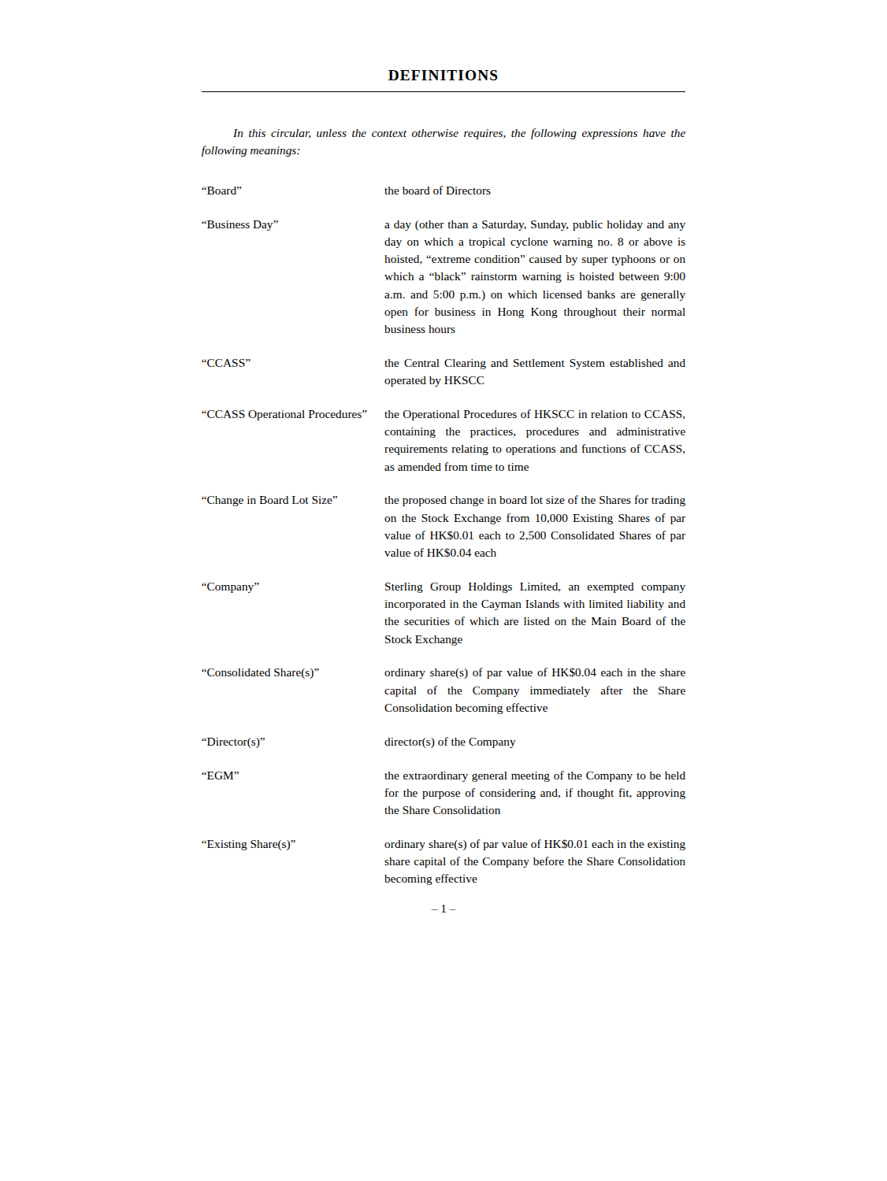DEFINITIONS
In this circular, unless the context otherwise requires, the following expressions have the following meanings:
| “Board” | the board of Directors |
| “Business Day” | a day (other than a Saturday, Sunday, public holiday and any day on which a tropical cyclone warning no. 8 or above is hoisted, “extreme condition” caused by super typhoons or on which a “black” rainstorm warning is hoisted between 9:00 a.m. and 5:00 p.m.) on which licensed banks are generally open for business in Hong Kong throughout their normal business hours |
| “CCASS” | the Central Clearing and Settlement System established and operated by HKSCC |
| “CCASS Operational Procedures” | the Operational Procedures of HKSCC in relation to CCASS, containing the practices, procedures and administrative requirements relating to operations and functions of CCASS, as amended from time to time |
| “Change in Board Lot Size” | the proposed change in board lot size of the Shares for trading on the Stock Exchange from 10,000 Existing Shares of par value of HK$0.01 each to 2,500 Consolidated Shares of par value of HK$0.04 each |
| “Company” | Sterling Group Holdings Limited, an exempted company incorporated in the Cayman Islands with limited liability and the securities of which are listed on the Main Board of the Stock Exchange |
| “Consolidated Share(s)” | ordinary share(s) of par value of HK$0.04 each in the share capital of the Company immediately after the Share Consolidation becoming effective |
| “Director(s)” | director(s) of the Company |
| “EGM” | the extraordinary general meeting of the Company to be held for the purpose of considering and, if thought fit, approving the Share Consolidation |
| “Existing Share(s)” | ordinary share(s) of par value of HK$0.01 each in the existing share capital of the Company before the Share Consolidation becoming effective |
– 1 –